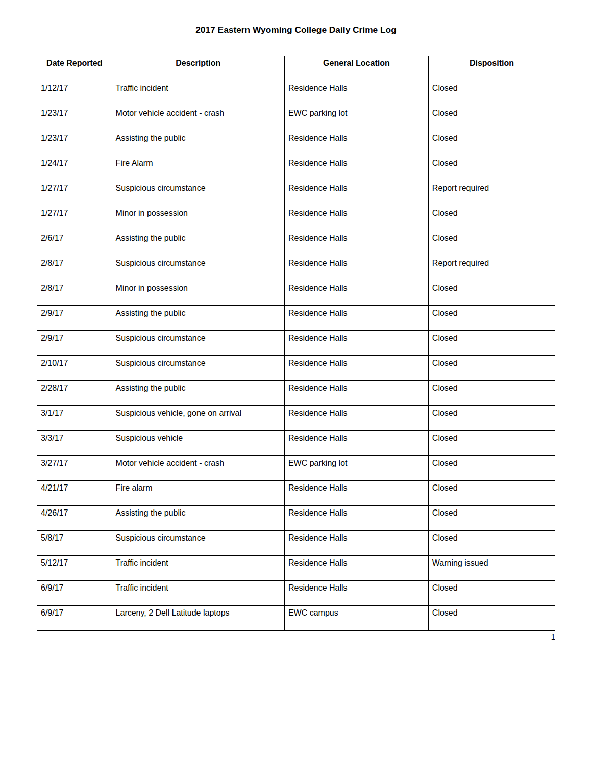2017 Eastern Wyoming College Daily Crime Log
| Date Reported | Description | General Location | Disposition |
| --- | --- | --- | --- |
| 1/12/17 | Traffic incident | Residence Halls | Closed |
| 1/23/17 | Motor vehicle accident - crash | EWC parking lot | Closed |
| 1/23/17 | Assisting the public | Residence Halls | Closed |
| 1/24/17 | Fire Alarm | Residence Halls | Closed |
| 1/27/17 | Suspicious circumstance | Residence Halls | Report required |
| 1/27/17 | Minor in possession | Residence Halls | Closed |
| 2/6/17 | Assisting the public | Residence Halls | Closed |
| 2/8/17 | Suspicious circumstance | Residence Halls | Report required |
| 2/8/17 | Minor in possession | Residence Halls | Closed |
| 2/9/17 | Assisting the public | Residence Halls | Closed |
| 2/9/17 | Suspicious circumstance | Residence Halls | Closed |
| 2/10/17 | Suspicious circumstance | Residence Halls | Closed |
| 2/28/17 | Assisting the public | Residence Halls | Closed |
| 3/1/17 | Suspicious vehicle, gone on arrival | Residence Halls | Closed |
| 3/3/17 | Suspicious vehicle | Residence Halls | Closed |
| 3/27/17 | Motor vehicle accident - crash | EWC parking lot | Closed |
| 4/21/17 | Fire alarm | Residence Halls | Closed |
| 4/26/17 | Assisting the public | Residence Halls | Closed |
| 5/8/17 | Suspicious circumstance | Residence Halls | Closed |
| 5/12/17 | Traffic incident | Residence Halls | Warning issued |
| 6/9/17 | Traffic incident | Residence Halls | Closed |
| 6/9/17 | Larceny, 2 Dell Latitude laptops | EWC campus | Closed |
1